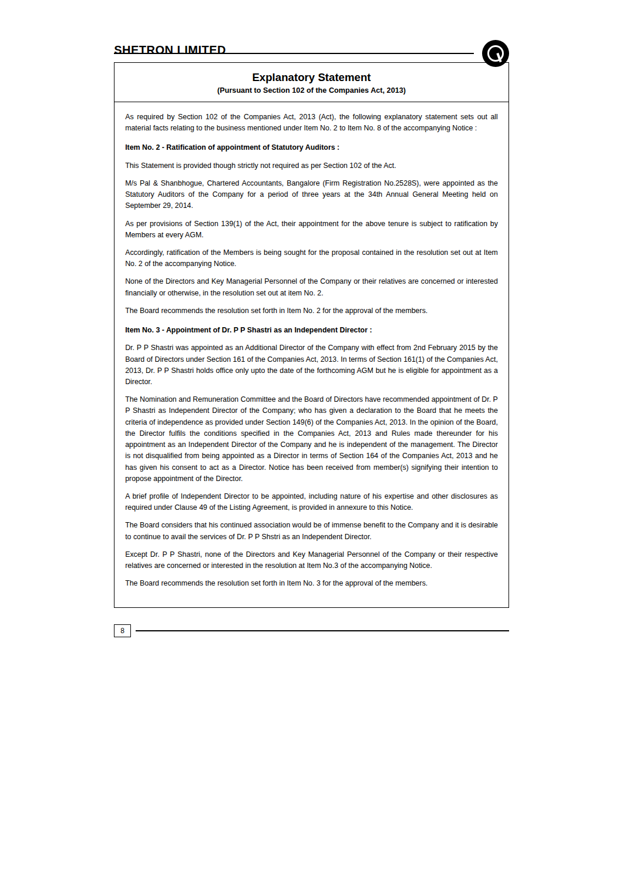SHETRON LIMITED
Explanatory Statement
(Pursuant to Section 102 of the Companies Act, 2013)
As required by Section 102 of the Companies Act, 2013 (Act), the following explanatory statement sets out all material facts relating to the business mentioned under Item No. 2 to Item No. 8 of the accompanying Notice :
Item No. 2 - Ratification of appointment of Statutory Auditors :
This Statement is provided though strictly not required as per Section 102 of the Act.
M/s Pal & Shanbhogue, Chartered Accountants, Bangalore (Firm Registration No.2528S), were appointed as the Statutory Auditors of the Company for a period of three years at the 34th Annual General Meeting held on September 29, 2014.
As per provisions of Section 139(1) of the Act, their appointment for the above tenure is subject to ratification by Members at every AGM.
Accordingly, ratification of the Members is being sought for the proposal contained in the resolution set out at Item No. 2 of the accompanying Notice.
None of the Directors and Key Managerial Personnel of the Company or their relatives are concerned or interested financially or otherwise, in the resolution set out at item No. 2.
The Board recommends the resolution set forth in Item No. 2 for the approval of the members.
Item No. 3 - Appointment of Dr. P P Shastri as an Independent Director :
Dr. P P Shastri was appointed as an Additional Director of the Company with effect from 2nd February 2015 by the Board of Directors under Section 161 of the Companies Act, 2013. In terms of Section 161(1) of the Companies Act, 2013, Dr. P P Shastri holds office only upto the date of the forthcoming AGM but he is eligible for appointment as a Director.
The Nomination and Remuneration Committee and the Board of Directors have recommended appointment of Dr. P P Shastri as Independent Director of the Company; who has given a declaration to the Board that he meets the criteria of independence as provided under Section 149(6) of the Companies Act, 2013. In the opinion of the Board, the Director fulfils the conditions specified in the Companies Act, 2013 and Rules made thereunder for his appointment as an Independent Director of the Company and he is independent of the management. The Director is not disqualified from being appointed as a Director in terms of Section 164 of the Companies Act, 2013 and he has given his consent to act as a Director. Notice has been received from member(s) signifying their intention to propose appointment of the Director.
A brief profile of Independent Director to be appointed, including nature of his expertise and other disclosures as required under Clause 49 of the Listing Agreement, is provided in annexure to this Notice.
The Board considers that his continued association would be of immense benefit to the Company and it is desirable to continue to avail the services of Dr. P P Shstri as an Independent Director.
Except Dr. P P Shastri, none of the Directors and Key Managerial Personnel of the Company or their respective relatives are concerned or interested in the resolution at Item No.3 of the accompanying Notice.
The Board recommends the resolution set forth in Item No. 3 for the approval of the members.
8